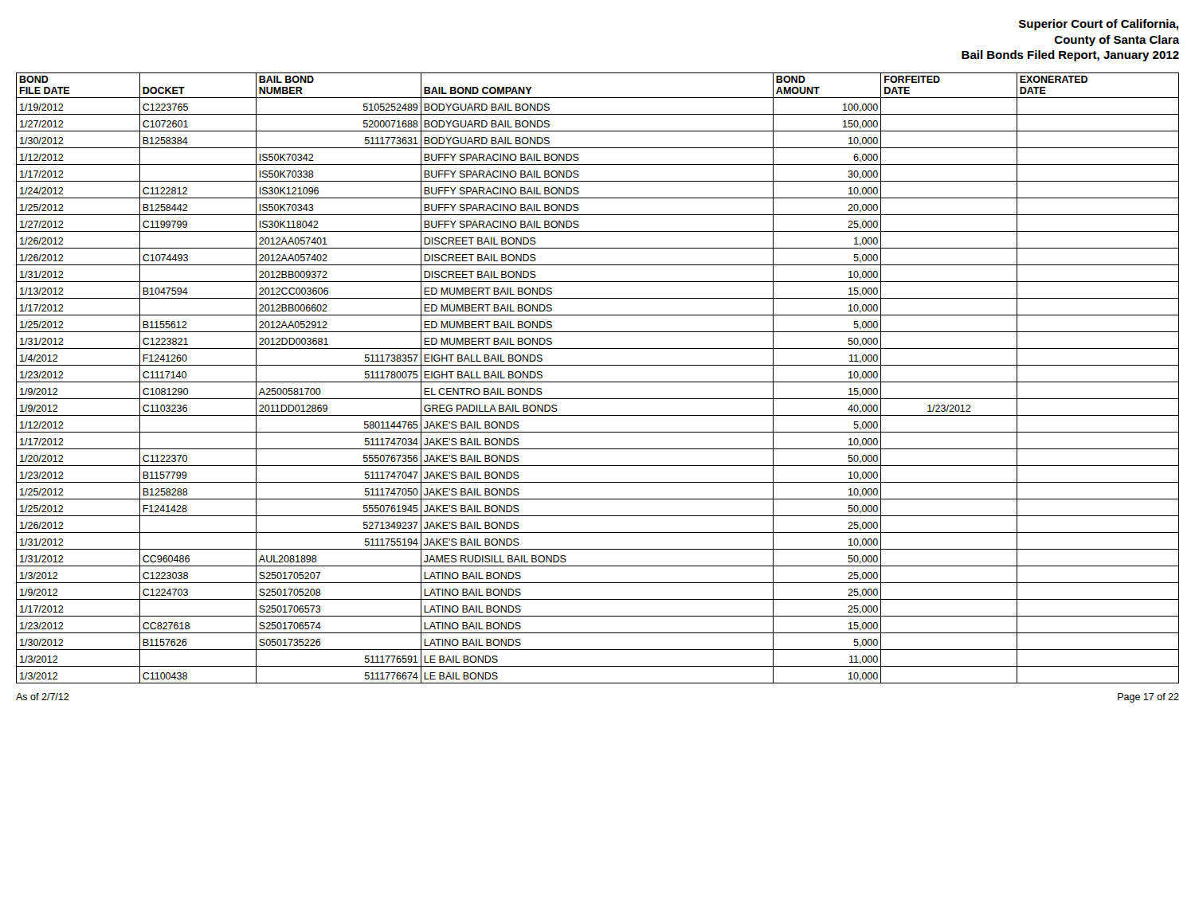Superior Court of California,
County of Santa Clara
Bail Bonds Filed Report, January 2012
| BOND FILE DATE | DOCKET | BAIL BOND NUMBER | BAIL BOND COMPANY | BOND AMOUNT | FORFEITED DATE | EXONERATED DATE |
| --- | --- | --- | --- | --- | --- | --- |
| 1/19/2012 | C1223765 | 5105252489 | BODYGUARD BAIL BONDS | 100,000 | | |
| 1/27/2012 | C1072601 | 5200071688 | BODYGUARD BAIL BONDS | 150,000 | | |
| 1/30/2012 | B1258384 | 5111773631 | BODYGUARD BAIL BONDS | 10,000 | | |
| 1/12/2012 | | IS50K70342 | BUFFY SPARACINO BAIL BONDS | 6,000 | | |
| 1/17/2012 | | IS50K70338 | BUFFY SPARACINO BAIL BONDS | 30,000 | | |
| 1/24/2012 | C1122812 | IS30K121096 | BUFFY SPARACINO BAIL BONDS | 10,000 | | |
| 1/25/2012 | B1258442 | IS50K70343 | BUFFY SPARACINO BAIL BONDS | 20,000 | | |
| 1/27/2012 | C1199799 | IS30K118042 | BUFFY SPARACINO BAIL BONDS | 25,000 | | |
| 1/26/2012 | | 2012AA057401 | DISCREET BAIL BONDS | 1,000 | | |
| 1/26/2012 | C1074493 | 2012AA057402 | DISCREET BAIL BONDS | 5,000 | | |
| 1/31/2012 | | 2012BB009372 | DISCREET BAIL BONDS | 10,000 | | |
| 1/13/2012 | B1047594 | 2012CC003606 | ED MUMBERT BAIL BONDS | 15,000 | | |
| 1/17/2012 | | 2012BB006602 | ED MUMBERT BAIL BONDS | 10,000 | | |
| 1/25/2012 | B1155612 | 2012AA052912 | ED MUMBERT BAIL BONDS | 5,000 | | |
| 1/31/2012 | C1223821 | 2012DD003681 | ED MUMBERT BAIL BONDS | 50,000 | | |
| 1/4/2012 | F1241260 | 5111738357 | EIGHT BALL BAIL BONDS | 11,000 | | |
| 1/23/2012 | C1117140 | 5111780075 | EIGHT BALL BAIL BONDS | 10,000 | | |
| 1/9/2012 | C1081290 | A2500581700 | EL CENTRO BAIL BONDS | 15,000 | | |
| 1/9/2012 | C1103236 | 2011DD012869 | GREG PADILLA BAIL BONDS | 40,000 | 1/23/2012 | |
| 1/12/2012 | | 5801144765 | JAKE'S BAIL BONDS | 5,000 | | |
| 1/17/2012 | | 5111747034 | JAKE'S BAIL BONDS | 10,000 | | |
| 1/20/2012 | C1122370 | 5550767356 | JAKE'S BAIL BONDS | 50,000 | | |
| 1/23/2012 | B1157799 | 5111747047 | JAKE'S BAIL BONDS | 10,000 | | |
| 1/25/2012 | B1258288 | 5111747050 | JAKE'S BAIL BONDS | 10,000 | | |
| 1/25/2012 | F1241428 | 5550761945 | JAKE'S BAIL BONDS | 50,000 | | |
| 1/26/2012 | | 5271349237 | JAKE'S BAIL BONDS | 25,000 | | |
| 1/31/2012 | | 5111755194 | JAKE'S BAIL BONDS | 10,000 | | |
| 1/31/2012 | CC960486 | AUL2081898 | JAMES RUDISILL BAIL BONDS | 50,000 | | |
| 1/3/2012 | C1223038 | S2501705207 | LATINO BAIL BONDS | 25,000 | | |
| 1/9/2012 | C1224703 | S2501705208 | LATINO BAIL BONDS | 25,000 | | |
| 1/17/2012 | | S2501706573 | LATINO BAIL BONDS | 25,000 | | |
| 1/23/2012 | CC827618 | S2501706574 | LATINO BAIL BONDS | 15,000 | | |
| 1/30/2012 | B1157626 | S0501735226 | LATINO BAIL BONDS | 5,000 | | |
| 1/3/2012 | | 5111776591 | LE BAIL BONDS | 11,000 | | |
| 1/3/2012 | C1100438 | 5111776674 | LE BAIL BONDS | 10,000 | | |
As of 2/7/12 Page 17 of 22